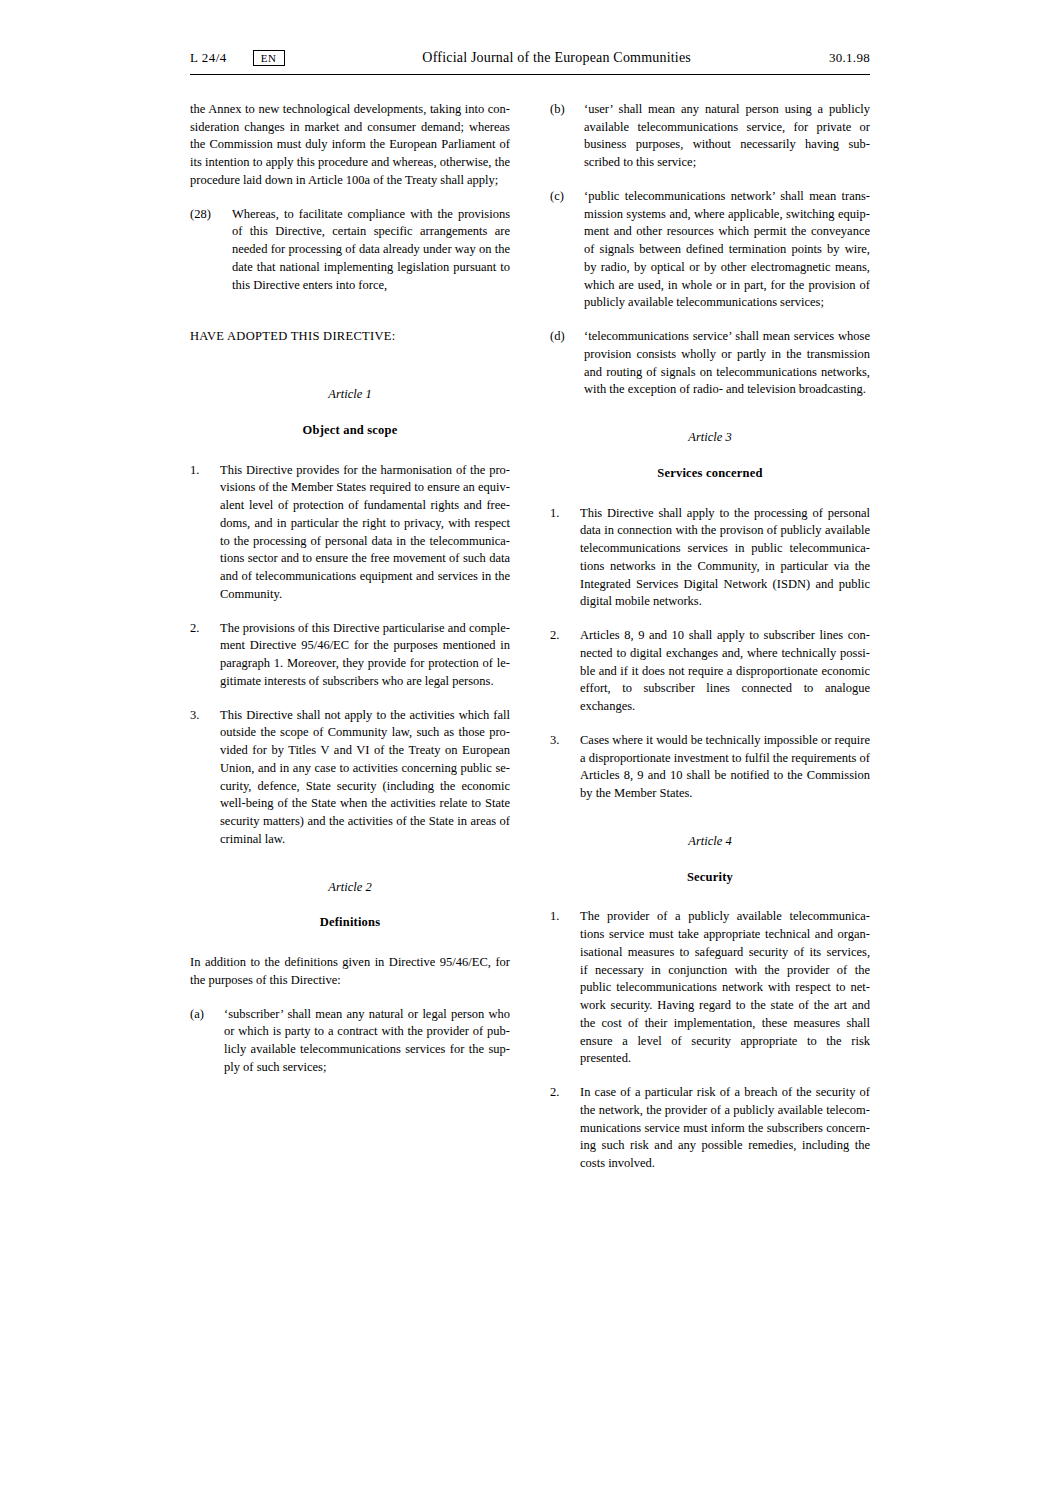L 24/4 EN
Official Journal of the European Communities
30.1.98
the Annex to new technological developments, taking into consideration changes in market and consumer demand; whereas the Commission must duly inform the European Parliament of its intention to apply this procedure and whereas, otherwise, the procedure laid down in Article 100a of the Treaty shall apply;
(28)
Whereas, to facilitate compliance with the provisions of this Directive, certain specific arrangements are needed for processing of data already under way on the date that national implementing legislation pursuant to this Directive enters into force,
HAVE ADOPTED THIS DIRECTIVE:
Article 1
Object and scope
1.
This Directive provides for the harmonisation of the provisions of the Member States required to ensure an equivalent level of protection of fundamental rights and freedoms, and in particular the right to privacy, with respect to the processing of personal data in the telecommunications sector and to ensure the free movement of such data and of telecommunications equipment and services in the Community.
2.
The provisions of this Directive particularise and complement Directive 95/46/EC for the purposes mentioned in paragraph 1. Moreover, they provide for protection of legitimate interests of subscribers who are legal persons.
3.
This Directive shall not apply to the activities which fall outside the scope of Community law, such as those provided for by Titles V and VI of the Treaty on European Union, and in any case to activities concerning public security, defence, State security (including the economic well-being of the State when the activities relate to State security matters) and the activities of the State in areas of criminal law.
Article 2
Definitions
In addition to the definitions given in Directive 95/46/EC, for the purposes of this Directive:
(a)
‘subscriber’ shall mean any natural or legal person who or which is party to a contract with the provider of publicly available telecommunications services for the supply of such services;
(b)
‘user’ shall mean any natural person using a publicly available telecommunications service, for private or business purposes, without necessarily having subscribed to this service;
(c)
‘public telecommunications network’ shall mean transmission systems and, where applicable, switching equipment and other resources which permit the conveyance of signals between defined termination points by wire, by radio, by optical or by other electromagnetic means, which are used, in whole or in part, for the provision of publicly available telecommunications services;
(d)
‘telecommunications service’ shall mean services whose provision consists wholly or partly in the transmission and routing of signals on telecommunications networks, with the exception of radio- and television broadcasting.
Article 3
Services concerned
1.
This Directive shall apply to the processing of personal data in connection with the provison of publicly available telecommunications services in public telecommunications networks in the Community, in particular via the Integrated Services Digital Network (ISDN) and public digital mobile networks.
2.
Articles 8, 9 and 10 shall apply to subscriber lines connected to digital exchanges and, where technically possible and if it does not require a disproportionate economic effort, to subscriber lines connected to analogue exchanges.
3.
Cases where it would be technically impossible or require a disproportionate investment to fulfil the requirements of Articles 8, 9 and 10 shall be notified to the Commission by the Member States.
Article 4
Security
1.
The provider of a publicly available telecommunications service must take appropriate technical and organisational measures to safeguard security of its services, if necessary in conjunction with the provider of the public telecommunications network with respect to network security. Having regard to the state of the art and the cost of their implementation, these measures shall ensure a level of security appropriate to the risk presented.
2.
In case of a particular risk of a breach of the security of the network, the provider of a publicly available telecommunications service must inform the subscribers concerning such risk and any possible remedies, including the costs involved.